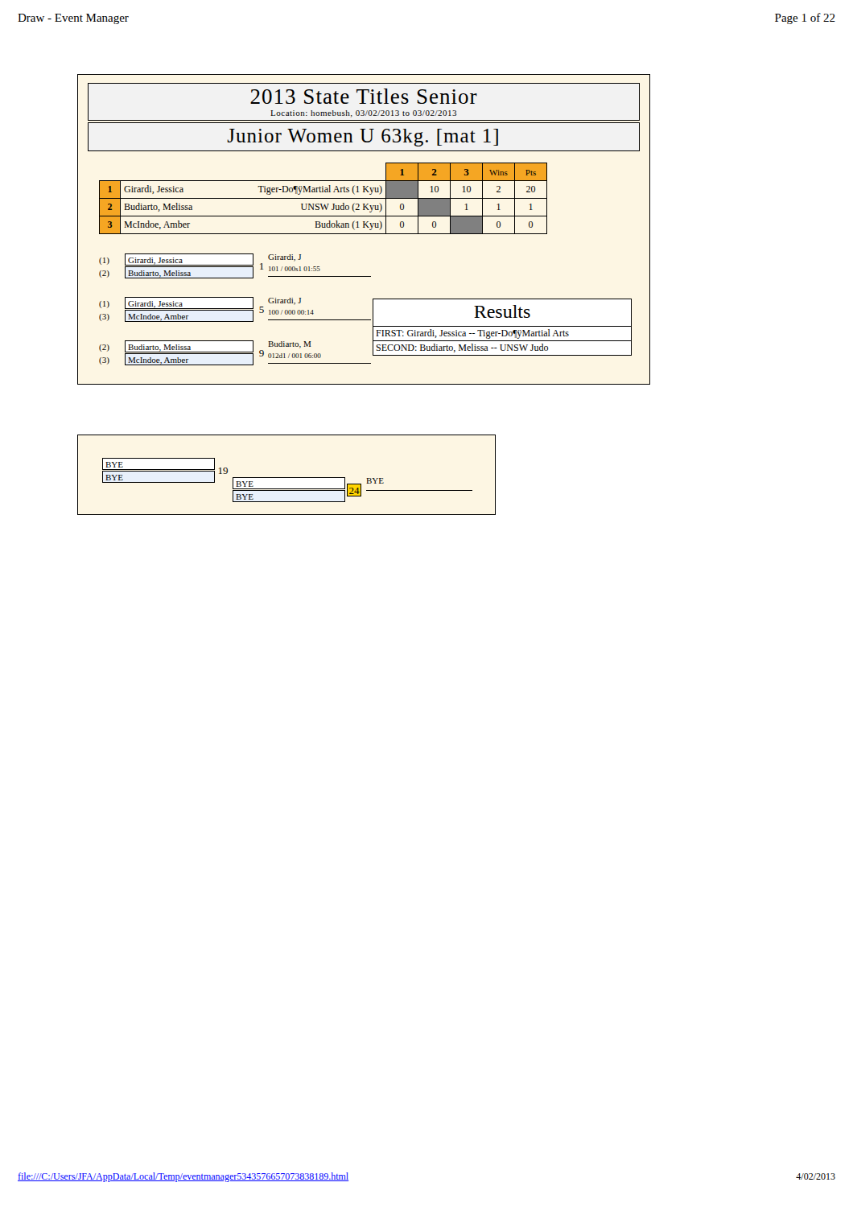Draw - Event Manager
Page 1 of 22
2013 State Titles Senior
Location: homebush, 03/02/2013 to 03/02/2013
Junior Women U 63kg. [mat 1]
| | | 1 | 2 | 3 | Wins | Pts |
| 1 | Girardi, Jessica Tiger-Do¶ÿMartial Arts (1 Kyu) | | 10 | 10 | 2 | 20 |
| 2 | Budiarto, Melissa UNSW Judo (2 Kyu) | 0 | | 1 | 1 | 1 |
| 3 | McIndoe, Amber Budokan (1 Kyu) | 0 | 0 | | 0 | 0 |
(1)
(2)
Girardi, Jessica
Budiarto, Melissa
1
Girardi, J
101 / 000s1 01:55
(1)
(3)
Girardi, Jessica
McIndoe, Amber
5
Girardi, J
100 / 000 00:14
(2)
(3)
Budiarto, Melissa
McIndoe, Amber
9
Budiarto, M
012d1 / 001 06:00
Results
FIRST: Girardi, Jessica -- Tiger-Do¶ÿMartial Arts
SECOND: Budiarto, Melissa -- UNSW Judo
BYE
BYE
19
BYE
BYE
24
BYE
file:///C:/Users/JFA/AppData/Local/Temp/eventmanager5343576657073838189.html
4/02/2013